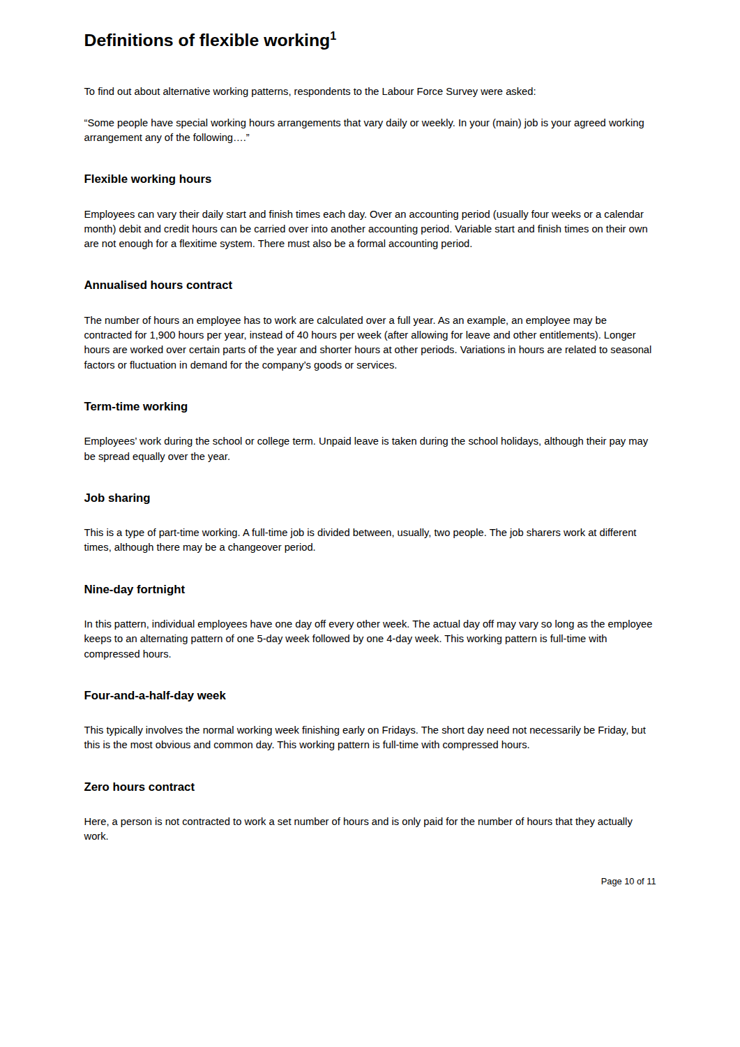Definitions of flexible working1
To find out about alternative working patterns, respondents to the Labour Force Survey were asked:
“Some people have special working hours arrangements that vary daily or weekly. In your (main) job is your agreed working arrangement any of the following….”
Flexible working hours
Employees can vary their daily start and finish times each day. Over an accounting period (usually four weeks or a calendar month) debit and credit hours can be carried over into another accounting period. Variable start and finish times on their own are not enough for a flexitime system. There must also be a formal accounting period.
Annualised hours contract
The number of hours an employee has to work are calculated over a full year. As an example, an employee may be contracted for 1,900 hours per year, instead of 40 hours per week (after allowing for leave and other entitlements). Longer hours are worked over certain parts of the year and shorter hours at other periods. Variations in hours are related to seasonal factors or fluctuation in demand for the company’s goods or services.
Term-time working
Employees’ work during the school or college term. Unpaid leave is taken during the school holidays, although their pay may be spread equally over the year.
Job sharing
This is a type of part-time working. A full-time job is divided between, usually, two people. The job sharers work at different times, although there may be a changeover period.
Nine-day fortnight
In this pattern, individual employees have one day off every other week. The actual day off may vary so long as the employee keeps to an alternating pattern of one 5-day week followed by one 4-day week. This working pattern is full-time with compressed hours.
Four-and-a-half-day week
This typically involves the normal working week finishing early on Fridays. The short day need not necessarily be Friday, but this is the most obvious and common day. This working pattern is full-time with compressed hours.
Zero hours contract
Here, a person is not contracted to work a set number of hours and is only paid for the number of hours that they actually work.
Page 10 of 11